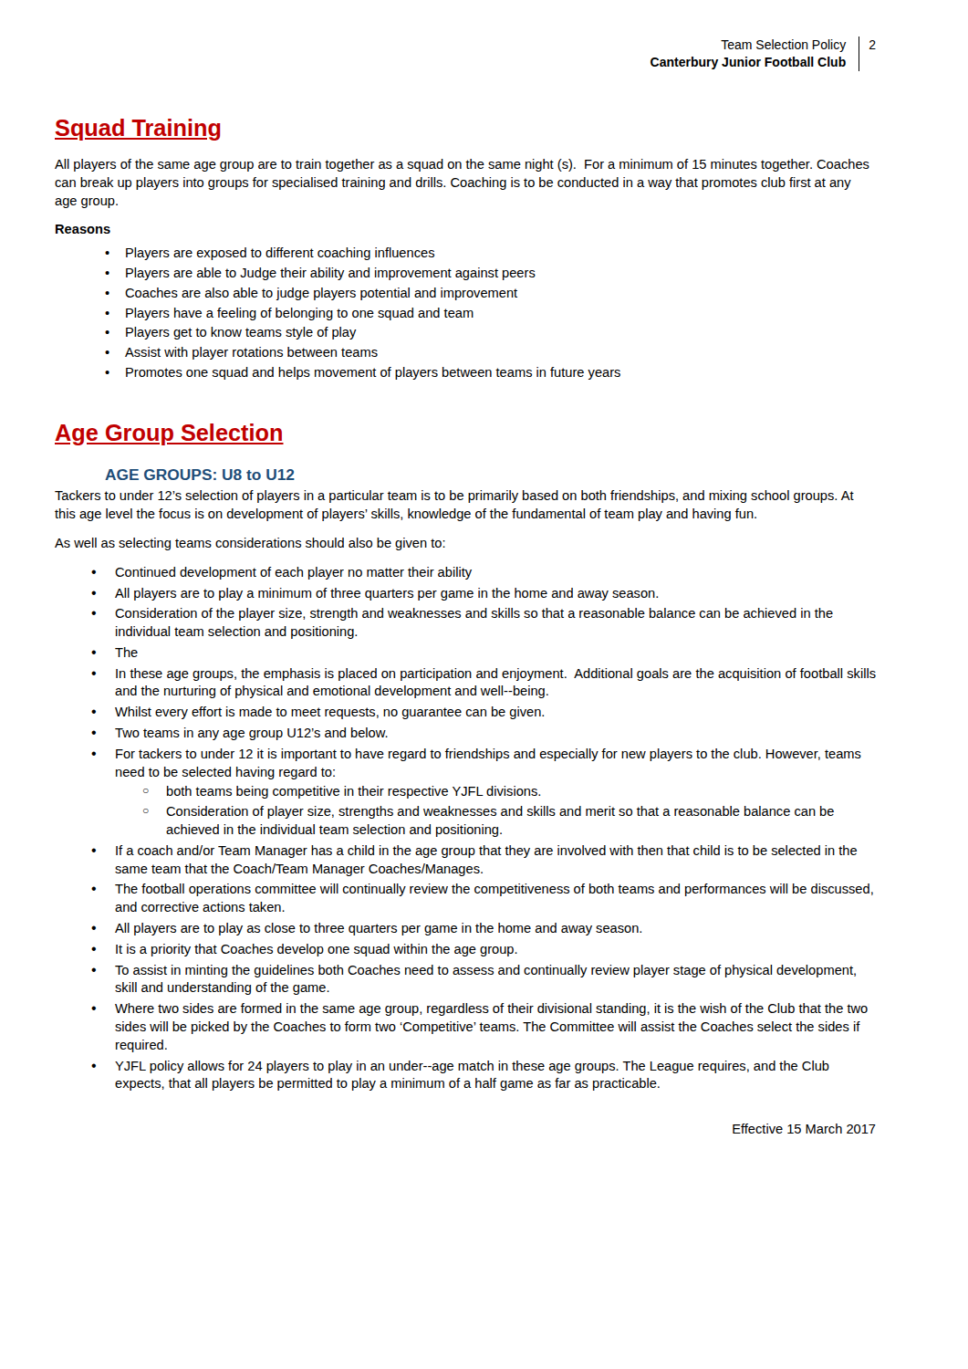Team Selection Policy
Canterbury Junior Football Club 2
Squad Training
All players of the same age group are to train together as a squad on the same night (s). For a minimum of 15 minutes together. Coaches can break up players into groups for specialised training and drills. Coaching is to be conducted in a way that promotes club first at any age group.
Reasons
Players are exposed to different coaching influences
Players are able to Judge their ability and improvement against peers
Coaches are also able to judge players potential and improvement
Players have a feeling of belonging to one squad and team
Players get to know teams style of play
Assist with player rotations between teams
Promotes one squad and helps movement of players between teams in future years
Age Group Selection
AGE GROUPS: U8 to U12
Tackers to under 12’s selection of players in a particular team is to be primarily based on both friendships, and mixing school groups. At this age level the focus is on development of players’ skills, knowledge of the fundamental of team play and having fun.
As well as selecting teams considerations should also be given to:
Continued development of each player no matter their ability
All players are to play a minimum of three quarters per game in the home and away season.
Consideration of the player size, strength and weaknesses and skills so that a reasonable balance can be achieved in the individual team selection and positioning.
The
In these age groups, the emphasis is placed on participation and enjoyment. Additional goals are the acquisition of football skills and the nurturing of physical and emotional development and well--being.
Whilst every effort is made to meet requests, no guarantee can be given.
Two teams in any age group U12’s and below.
For tackers to under 12 it is important to have regard to friendships and especially for new players to the club. However, teams need to be selected having regard to:
both teams being competitive in their respective YJFL divisions.
Consideration of player size, strengths and weaknesses and skills and merit so that a reasonable balance can be achieved in the individual team selection and positioning.
If a coach and/or Team Manager has a child in the age group that they are involved with then that child is to be selected in the same team that the Coach/Team Manager Coaches/Manages.
The football operations committee will continually review the competitiveness of both teams and performances will be discussed, and corrective actions taken.
All players are to play as close to three quarters per game in the home and away season.
It is a priority that Coaches develop one squad within the age group.
To assist in minting the guidelines both Coaches need to assess and continually review player stage of physical development, skill and understanding of the game.
Where two sides are formed in the same age group, regardless of their divisional standing, it is the wish of the Club that the two sides will be picked by the Coaches to form two ‘Competitive’ teams. The Committee will assist the Coaches select the sides if required.
YJFL policy allows for 24 players to play in an under--age match in these age groups. The League requires, and the Club expects, that all players be permitted to play a minimum of a half game as far as practicable.
Effective 15 March 2017